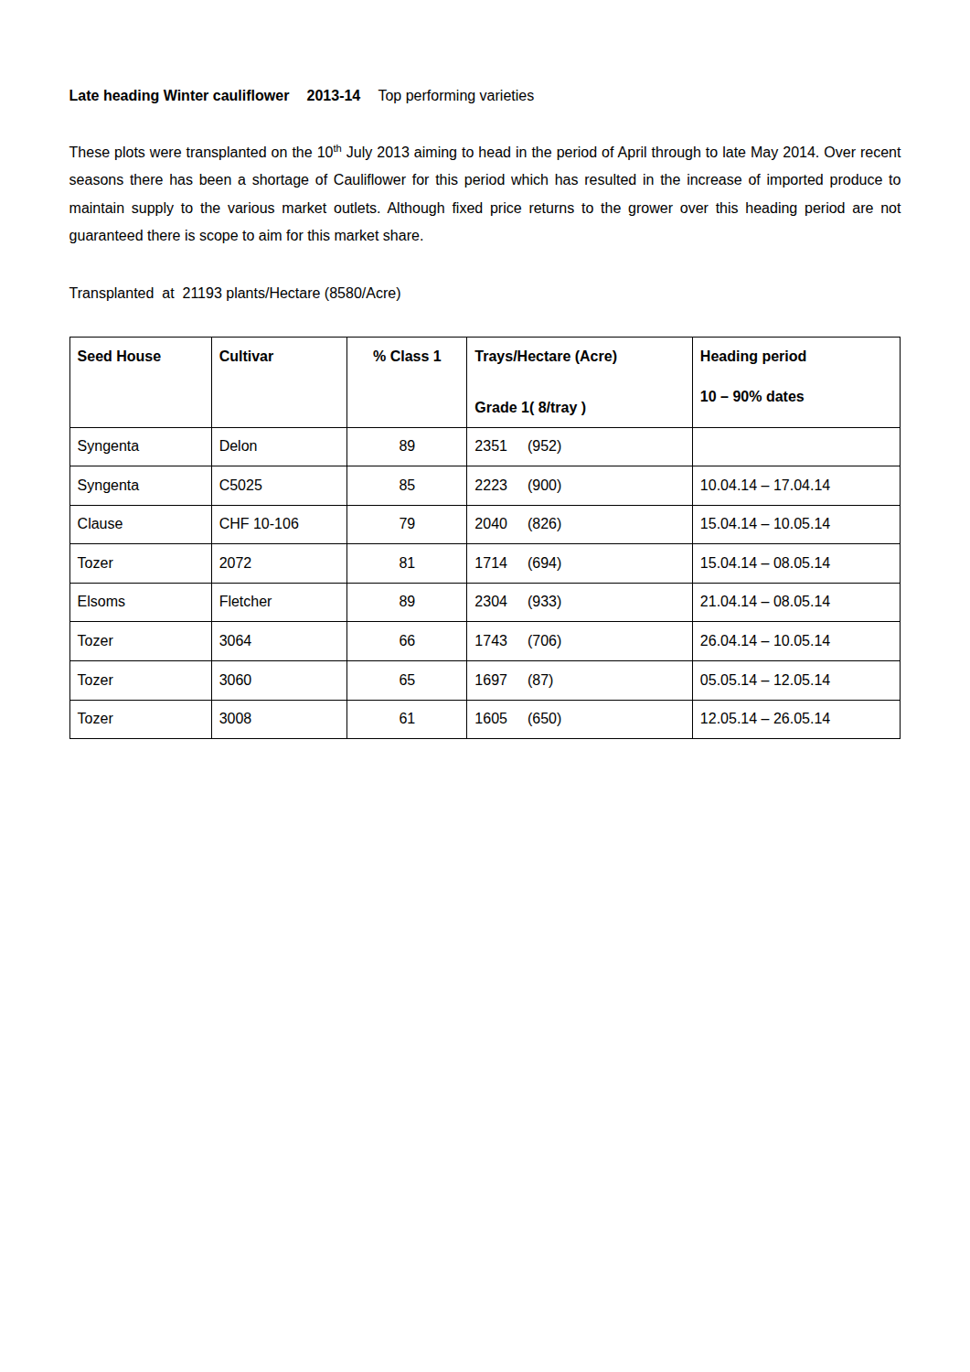Late heading Winter cauliflower 2013-14 Top performing varieties
These plots were transplanted on the 10th July 2013 aiming to head in the period of April through to late May 2014. Over recent seasons there has been a shortage of Cauliflower for this period which has resulted in the increase of imported produce to maintain supply to the various market outlets. Although fixed price returns to the grower over this heading period are not guaranteed there is scope to aim for this market share.
Transplanted at 21193 plants/Hectare (8580/Acre)
| Seed House | Cultivar | % Class 1 | Trays/Hectare (Acre) Grade 1 ( 8/tray ) | Heading period 10 – 90% dates |
| --- | --- | --- | --- | --- |
| Syngenta | Delon | 89 | 2351 (952) | |
| Syngenta | C5025 | 85 | 2223 (900) | 10.04.14 – 17.04.14 |
| Clause | CHF 10-106 | 79 | 2040 (826) | 15.04.14 – 10.05.14 |
| Tozer | 2072 | 81 | 1714 (694) | 15.04.14 – 08.05.14 |
| Elsoms | Fletcher | 89 | 2304 (933) | 21.04.14 – 08.05.14 |
| Tozer | 3064 | 66 | 1743 (706) | 26.04.14 – 10.05.14 |
| Tozer | 3060 | 65 | 1697 (87) | 05.05.14 – 12.05.14 |
| Tozer | 3008 | 61 | 1605 (650) | 12.05.14 – 26.05.14 |